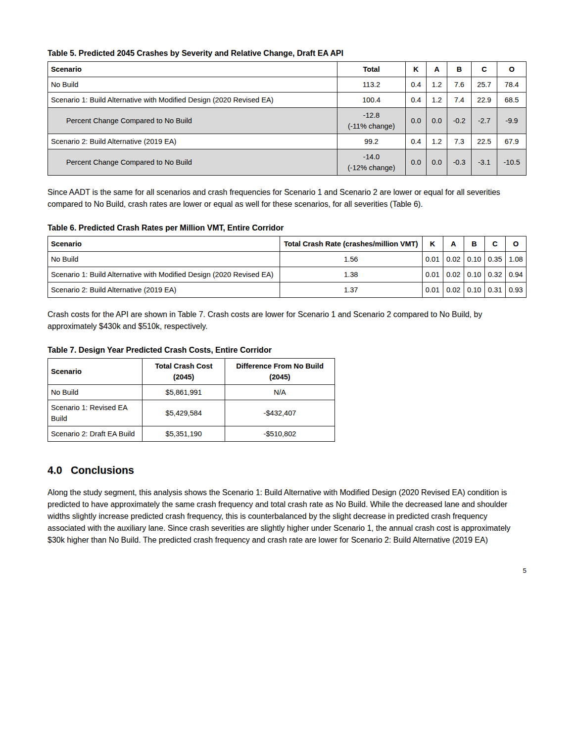Table 5. Predicted 2045 Crashes by Severity and Relative Change, Draft EA API
| Scenario | Total | K | A | B | C | O |
| --- | --- | --- | --- | --- | --- | --- |
| No Build | 113.2 | 0.4 | 1.2 | 7.6 | 25.7 | 78.4 |
| Scenario 1: Build Alternative with Modified Design (2020 Revised EA) | 100.4 | 0.4 | 1.2 | 7.4 | 22.9 | 68.5 |
| Percent Change Compared to No Build | -12.8 (-11% change) | 0.0 | 0.0 | -0.2 | -2.7 | -9.9 |
| Scenario 2: Build Alternative (2019 EA) | 99.2 | 0.4 | 1.2 | 7.3 | 22.5 | 67.9 |
| Percent Change Compared to No Build | -14.0 (-12% change) | 0.0 | 0.0 | -0.3 | -3.1 | -10.5 |
Since AADT is the same for all scenarios and crash frequencies for Scenario 1 and Scenario 2 are lower or equal for all severities compared to No Build, crash rates are lower or equal as well for these scenarios, for all severities (Table 6).
Table 6. Predicted Crash Rates per Million VMT, Entire Corridor
| Scenario | Total Crash Rate (crashes/million VMT) | K | A | B | C | O |
| --- | --- | --- | --- | --- | --- | --- |
| No Build | 1.56 | 0.01 | 0.02 | 0.10 | 0.35 | 1.08 |
| Scenario 1: Build Alternative with Modified Design (2020 Revised EA) | 1.38 | 0.01 | 0.02 | 0.10 | 0.32 | 0.94 |
| Scenario 2: Build Alternative (2019 EA) | 1.37 | 0.01 | 0.02 | 0.10 | 0.31 | 0.93 |
Crash costs for the API are shown in Table 7. Crash costs are lower for Scenario 1 and Scenario 2 compared to No Build, by approximately $430k and $510k, respectively.
Table 7. Design Year Predicted Crash Costs, Entire Corridor
| Scenario | Total Crash Cost (2045) | Difference From No Build (2045) |
| --- | --- | --- |
| No Build | $5,861,991 | N/A |
| Scenario 1: Revised EA Build | $5,429,584 | -$432,407 |
| Scenario 2: Draft EA Build | $5,351,190 | -$510,802 |
4.0 Conclusions
Along the study segment, this analysis shows the Scenario 1: Build Alternative with Modified Design (2020 Revised EA) condition is predicted to have approximately the same crash frequency and total crash rate as No Build. While the decreased lane and shoulder widths slightly increase predicted crash frequency, this is counterbalanced by the slight decrease in predicted crash frequency associated with the auxiliary lane. Since crash severities are slightly higher under Scenario 1, the annual crash cost is approximately $30k higher than No Build. The predicted crash frequency and crash rate are lower for Scenario 2: Build Alternative (2019 EA)
5